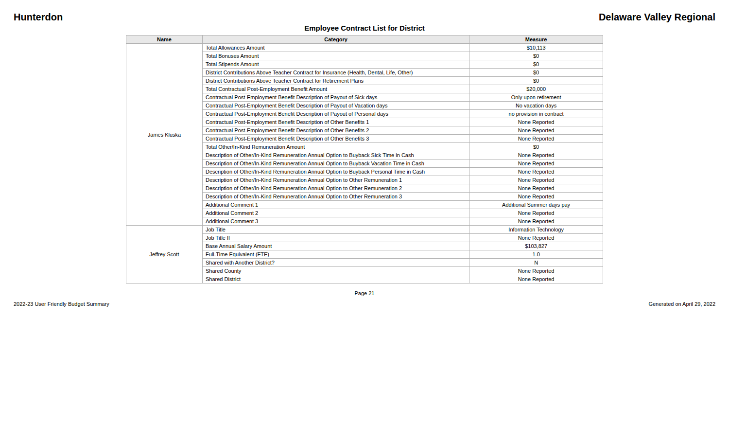Hunterdon
Delaware Valley Regional
Employee Contract List for District
| Name | Category | Measure |
| --- | --- | --- |
| James Kluska | Total Allowances Amount | $10,113 |
| Total Bonuses Amount | $0 |
| Total Stipends Amount | $0 |
| District Contributions Above Teacher Contract for Insurance (Health, Dental, Life, Other) | $0 |
| District Contributions Above Teacher Contract for Retirement Plans | $0 |
| Total Contractual Post-Employment Benefit Amount | $20,000 |
| Contractual Post-Employment Benefit Description of Payout of Sick days | Only upon retirement |
| Contractual Post-Employment Benefit Description of Payout of Vacation days | No vacation days |
| Contractual Post-Employment Benefit Description of Payout of Personal days | no provision in contract |
| Contractual Post-Employment Benefit Description of Other Benefits 1 | None Reported |
| Contractual Post-Employment Benefit Description of Other Benefits 2 | None Reported |
| Contractual Post-Employment Benefit Description of Other Benefits 3 | None Reported |
| Total Other/In-Kind Remuneration Amount | $0 |
| Description of Other/In-Kind Remuneration Annual Option to Buyback Sick Time in Cash | None Reported |
| Description of Other/In-Kind Remuneration Annual Option to Buyback Vacation Time in Cash | None Reported |
| Description of Other/In-Kind Remuneration Annual Option to Buyback Personal Time in Cash | None Reported |
| Description of Other/In-Kind Remuneration Annual Option to Other Remuneration 1 | None Reported |
| Description of Other/In-Kind Remuneration Annual Option to Other Remuneration 2 | None Reported |
| Description of Other/In-Kind Remuneration Annual Option to Other Remuneration 3 | None Reported |
| Additional Comment 1 | Additional Summer days pay |
| Additional Comment 2 | None Reported |
| Additional Comment 3 | None Reported |
| Jeffrey Scott | Job Title | Information Technology |
| Job Title II | None Reported |
| Base Annual Salary Amount | $103,827 |
| Full-Time Equivalent (FTE) | 1.0 |
| Shared with Another District? | N |
| Shared County | None Reported |
| Shared District | None Reported |
Page 21
2022-23 User Friendly Budget Summary
Generated on April 29, 2022